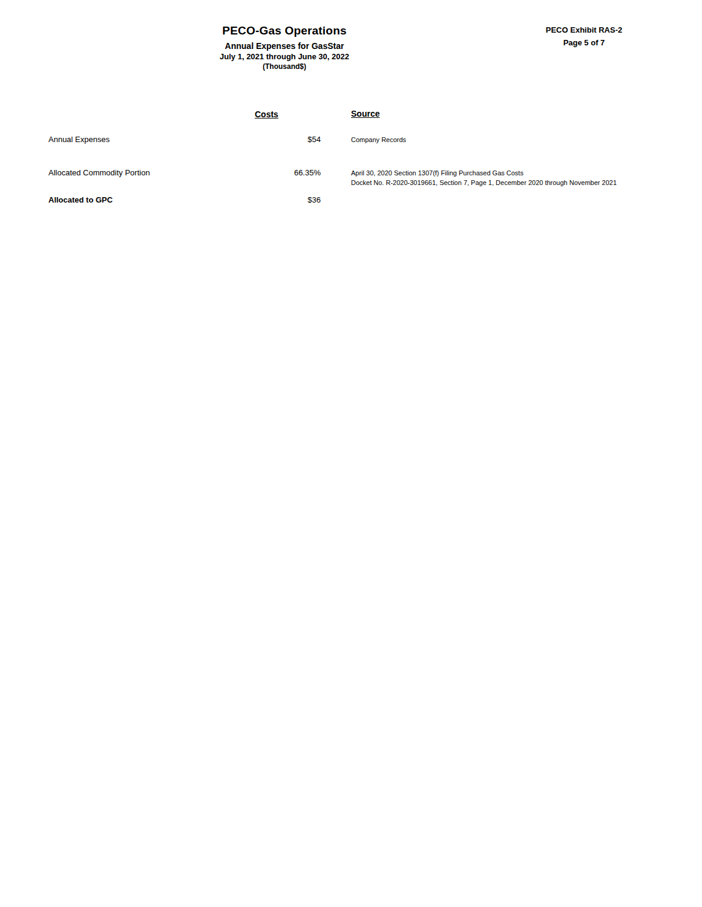PECO-Gas Operations
Annual Expenses for GasStar
July 1, 2021 through June 30, 2022
(Thousand$)
PECO Exhibit RAS-2
Page 5 of 7
| | Costs | Source |
| --- | --- | --- |
| Annual Expenses | $54 | Company Records |
| Allocated Commodity Portion | 66.35% | April 30, 2020 Section 1307(f) Filing Purchased Gas Costs Docket No. R-2020-3019661, Section 7, Page 1, December 2020 through November 2021 |
| Allocated to GPC | $36 | |